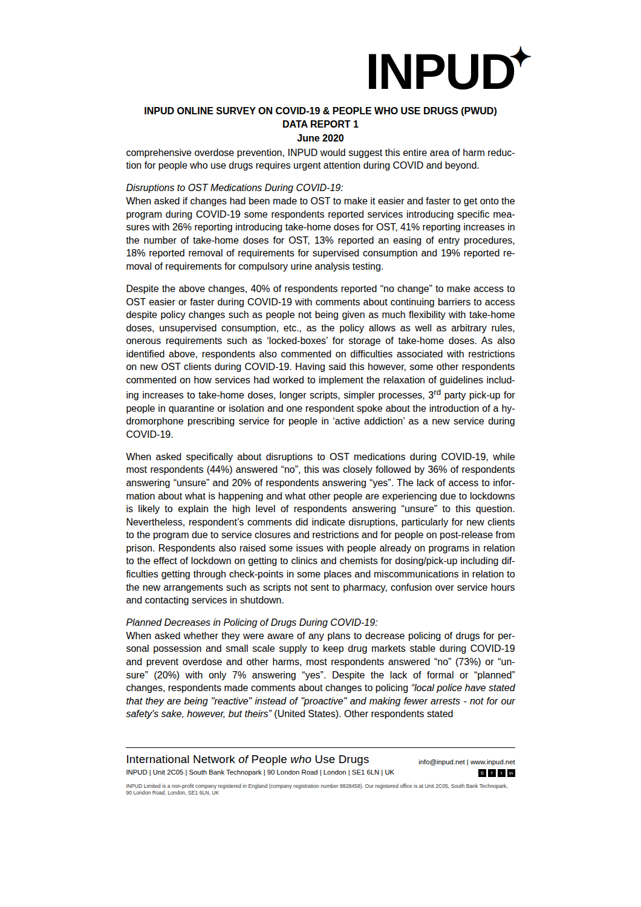INPUD✦
INPUD ONLINE SURVEY ON COVID-19 & PEOPLE WHO USE DRUGS (PWUD) DATA REPORT 1 June 2020
comprehensive overdose prevention, INPUD would suggest this entire area of harm reduction for people who use drugs requires urgent attention during COVID and beyond.
Disruptions to OST Medications During COVID-19:
When asked if changes had been made to OST to make it easier and faster to get onto the program during COVID-19 some respondents reported services introducing specific measures with 26% reporting introducing take-home doses for OST, 41% reporting increases in the number of take-home doses for OST, 13% reported an easing of entry procedures, 18% reported removal of requirements for supervised consumption and 19% reported removal of requirements for compulsory urine analysis testing.
Despite the above changes, 40% of respondents reported “no change” to make access to OST easier or faster during COVID-19 with comments about continuing barriers to access despite policy changes such as people not being given as much flexibility with take-home doses, unsupervised consumption, etc., as the policy allows as well as arbitrary rules, onerous requirements such as ‘locked-boxes’ for storage of take-home doses. As also identified above, respondents also commented on difficulties associated with restrictions on new OST clients during COVID-19. Having said this however, some other respondents commented on how services had worked to implement the relaxation of guidelines including increases to take-home doses, longer scripts, simpler processes, 3rd party pick-up for people in quarantine or isolation and one respondent spoke about the introduction of a hydromorphone prescribing service for people in ‘active addiction’ as a new service during COVID-19.
When asked specifically about disruptions to OST medications during COVID-19, while most respondents (44%) answered “no”, this was closely followed by 36% of respondents answering “unsure” and 20% of respondents answering “yes”. The lack of access to information about what is happening and what other people are experiencing due to lockdowns is likely to explain the high level of respondents answering “unsure” to this question. Nevertheless, respondent’s comments did indicate disruptions, particularly for new clients to the program due to service closures and restrictions and for people on post-release from prison. Respondents also raised some issues with people already on programs in relation to the effect of lockdown on getting to clinics and chemists for dosing/pick-up including difficulties getting through check-points in some places and miscommunications in relation to the new arrangements such as scripts not sent to pharmacy, confusion over service hours and contacting services in shutdown.
Planned Decreases in Policing of Drugs During COVID-19:
When asked whether they were aware of any plans to decrease policing of drugs for personal possession and small scale supply to keep drug markets stable during COVID-19 and prevent overdose and other harms, most respondents answered “no” (73%) or “unsure” (20%) with only 7% answering “yes”. Despite the lack of formal or “planned” changes, respondents made comments about changes to policing “local police have stated that they are being "reactive" instead of "proactive" and making fewer arrests - not for our safety's sake, however, but theirs” (United States). Other respondents stated
International Network of People who Use Drugs
INPUD | Unit 2C05 | South Bank Technopark | 90 London Road | London | SE1 6LN | UK
info@inpud.net | www.inpud.net
Sftin
INPUD Limited is a non-profit company registered in England (company registration number 8828458). Our registered office is at Unit 2C05, South Bank Technopark, 90 London Road, London, SE1 6LN, UK